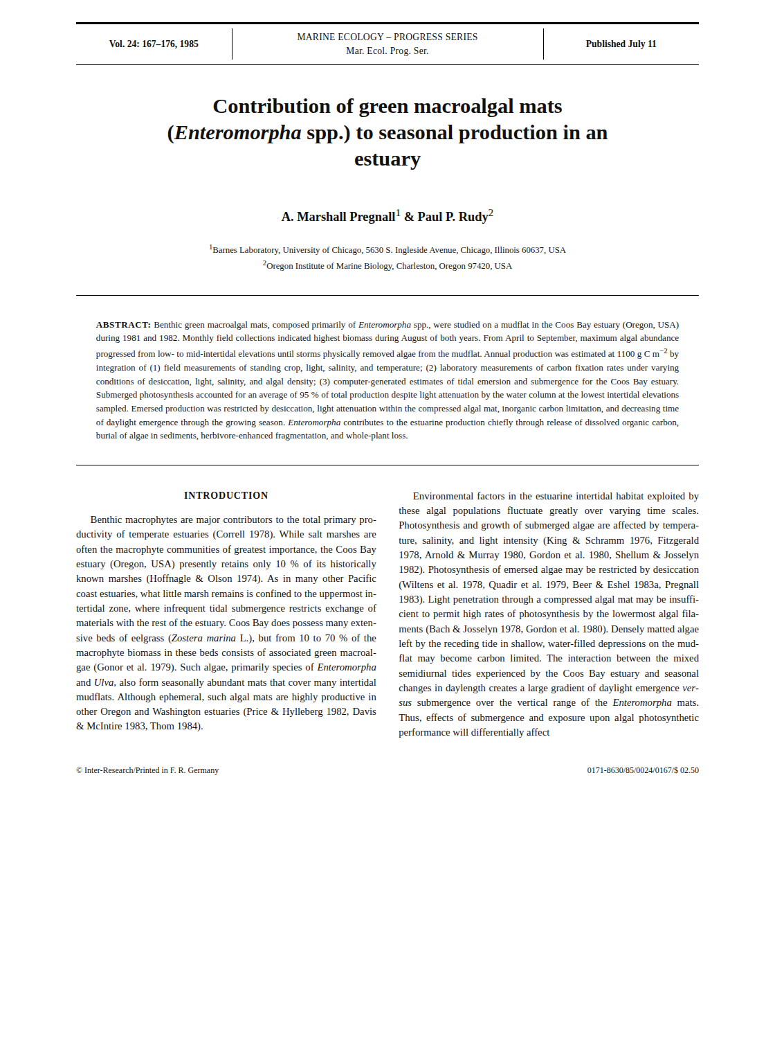| Vol. 24: 167–176, 1985 | Marine Ecology – Progress Series Mar. Ecol. Prog. Ser. | Published July 11 |
Contribution of green macroalgal mats
(Enteromorpha spp.) to seasonal production in an
estuary
A. Marshall Pregnall1 & Paul P. Rudy2
1Barnes Laboratory, University of Chicago, 5630 S. Ingleside Avenue, Chicago, Illinois 60637, USA
2Oregon Institute of Marine Biology, Charleston, Oregon 97420, USA
ABSTRACT: Benthic green macroalgal mats, composed primarily of Enteromorpha spp., were studied on a mudflat in the Coos Bay estuary (Oregon, USA) during 1981 and 1982. Monthly field collections indicated highest biomass during August of both years. From April to September, maximum algal abundance progressed from low- to mid-intertidal elevations until storms physically removed algae from the mudflat. Annual production was estimated at 1100 g C m−2 by integration of (1) field measurements of standing crop, light, salinity, and temperature; (2) laboratory measurements of carbon fixation rates under varying conditions of desiccation, light, salinity, and algal density; (3) computer-generated estimates of tidal emersion and submergence for the Coos Bay estuary. Submerged photosynthesis accounted for an average of 95 % of total production despite light attenuation by the water column at the lowest intertidal elevations sampled. Emersed production was restricted by desiccation, light attenuation within the compressed algal mat, inorganic carbon limitation, and decreasing time of daylight emergence through the growing season. Enteromorpha contributes to the estuarine production chiefly through release of dissolved organic carbon, burial of algae in sediments, herbivore-enhanced fragmentation, and whole-plant loss.
INTRODUCTION
Benthic macrophytes are major contributors to the total primary productivity of temperate estuaries (Correll 1978). While salt marshes are often the macrophyte communities of greatest importance, the Coos Bay estuary (Oregon, USA) presently retains only 10 % of its historically known marshes (Hoffnagle & Olson 1974). As in many other Pacific coast estuaries, what little marsh remains is confined to the uppermost intertidal zone, where infrequent tidal submergence restricts exchange of materials with the rest of the estuary. Coos Bay does possess many extensive beds of eelgrass (Zostera marina L.), but from 10 to 70 % of the macrophyte biomass in these beds consists of associated green macroalgae (Gonor et al. 1979). Such algae, primarily species of Enteromorpha and Ulva, also form seasonally abundant mats that cover many intertidal mudflats. Although ephemeral, such algal mats are highly productive in other Oregon and Washington estuaries (Price & Hylleberg 1982, Davis & McIntire 1983, Thom 1984).
Environmental factors in the estuarine intertidal habitat exploited by these algal populations fluctuate greatly over varying time scales. Photosynthesis and growth of submerged algae are affected by temperature, salinity, and light intensity (King & Schramm 1976, Fitzgerald 1978, Arnold & Murray 1980, Gordon et al. 1980, Shellum & Josselyn 1982). Photosynthesis of emersed algae may be restricted by desiccation (Wiltens et al. 1978, Quadir et al. 1979, Beer & Eshel 1983a, Pregnall 1983). Light penetration through a compressed algal mat may be insufficient to permit high rates of photosynthesis by the lowermost algal filaments (Bach & Josselyn 1978, Gordon et al. 1980). Densely matted algae left by the receding tide in shallow, water-filled depressions on the mudflat may become carbon limited. The interaction between the mixed semidiurnal tides experienced by the Coos Bay estuary and seasonal changes in daylength creates a large gradient of daylight emergence versus submergence over the vertical range of the Enteromorpha mats. Thus, effects of submergence and exposure upon algal photosynthetic performance will differentially affect
© Inter-Research/Printed in F. R. Germany 0171-8630/85/0024/0167/$ 02.50